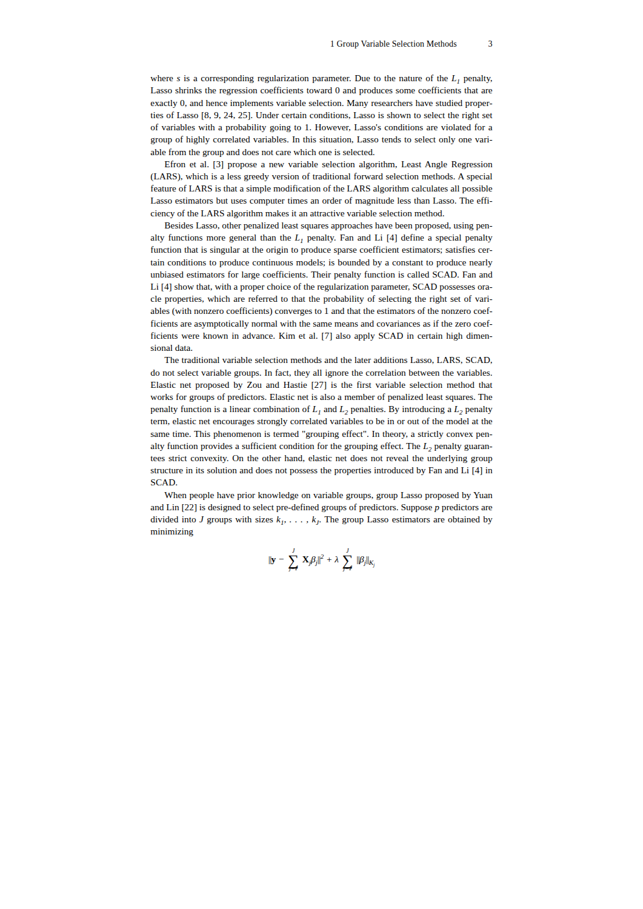1 Group Variable Selection Methods 3
where s is a corresponding regularization parameter. Due to the nature of the L1 penalty, Lasso shrinks the regression coefficients toward 0 and produces some coefficients that are exactly 0, and hence implements variable selection. Many researchers have studied properties of Lasso [8, 9, 24, 25]. Under certain conditions, Lasso is shown to select the right set of variables with a probability going to 1. However, Lasso's conditions are violated for a group of highly correlated variables. In this situation, Lasso tends to select only one variable from the group and does not care which one is selected.
Efron et al. [3] propose a new variable selection algorithm, Least Angle Regression (LARS), which is a less greedy version of traditional forward selection methods. A special feature of LARS is that a simple modification of the LARS algorithm calculates all possible Lasso estimators but uses computer times an order of magnitude less than Lasso. The efficiency of the LARS algorithm makes it an attractive variable selection method.
Besides Lasso, other penalized least squares approaches have been proposed, using penalty functions more general than the L1 penalty. Fan and Li [4] define a special penalty function that is singular at the origin to produce sparse coefficient estimators; satisfies certain conditions to produce continuous models; is bounded by a constant to produce nearly unbiased estimators for large coefficients. Their penalty function is called SCAD. Fan and Li [4] show that, with a proper choice of the regularization parameter, SCAD possesses oracle properties, which are referred to that the probability of selecting the right set of variables (with nonzero coefficients) converges to 1 and that the estimators of the nonzero coefficients are asymptotically normal with the same means and covariances as if the zero coefficients were known in advance. Kim et al. [7] also apply SCAD in certain high dimensional data.
The traditional variable selection methods and the later additions Lasso, LARS, SCAD, do not select variable groups. In fact, they all ignore the correlation between the variables. Elastic net proposed by Zou and Hastie [27] is the first variable selection method that works for groups of predictors. Elastic net is also a member of penalized least squares. The penalty function is a linear combination of L1 and L2 penalties. By introducing a L2 penalty term, elastic net encourages strongly correlated variables to be in or out of the model at the same time. This phenomenon is termed "grouping effect". In theory, a strictly convex penalty function provides a sufficient condition for the grouping effect. The L2 penalty guarantees strict convexity. On the other hand, elastic net does not reveal the underlying group structure in its solution and does not possess the properties introduced by Fan and Li [4] in SCAD.
When people have prior knowledge on variable groups, group Lasso proposed by Yuan and Lin [22] is designed to select pre-defined groups of predictors. Suppose p predictors are divided into J groups with sizes k1, . . . , kJ. The group Lasso estimators are obtained by minimizing
||y − J∑j=1 Xjβj||2 + λ J∑j=1 ||βj||Kj